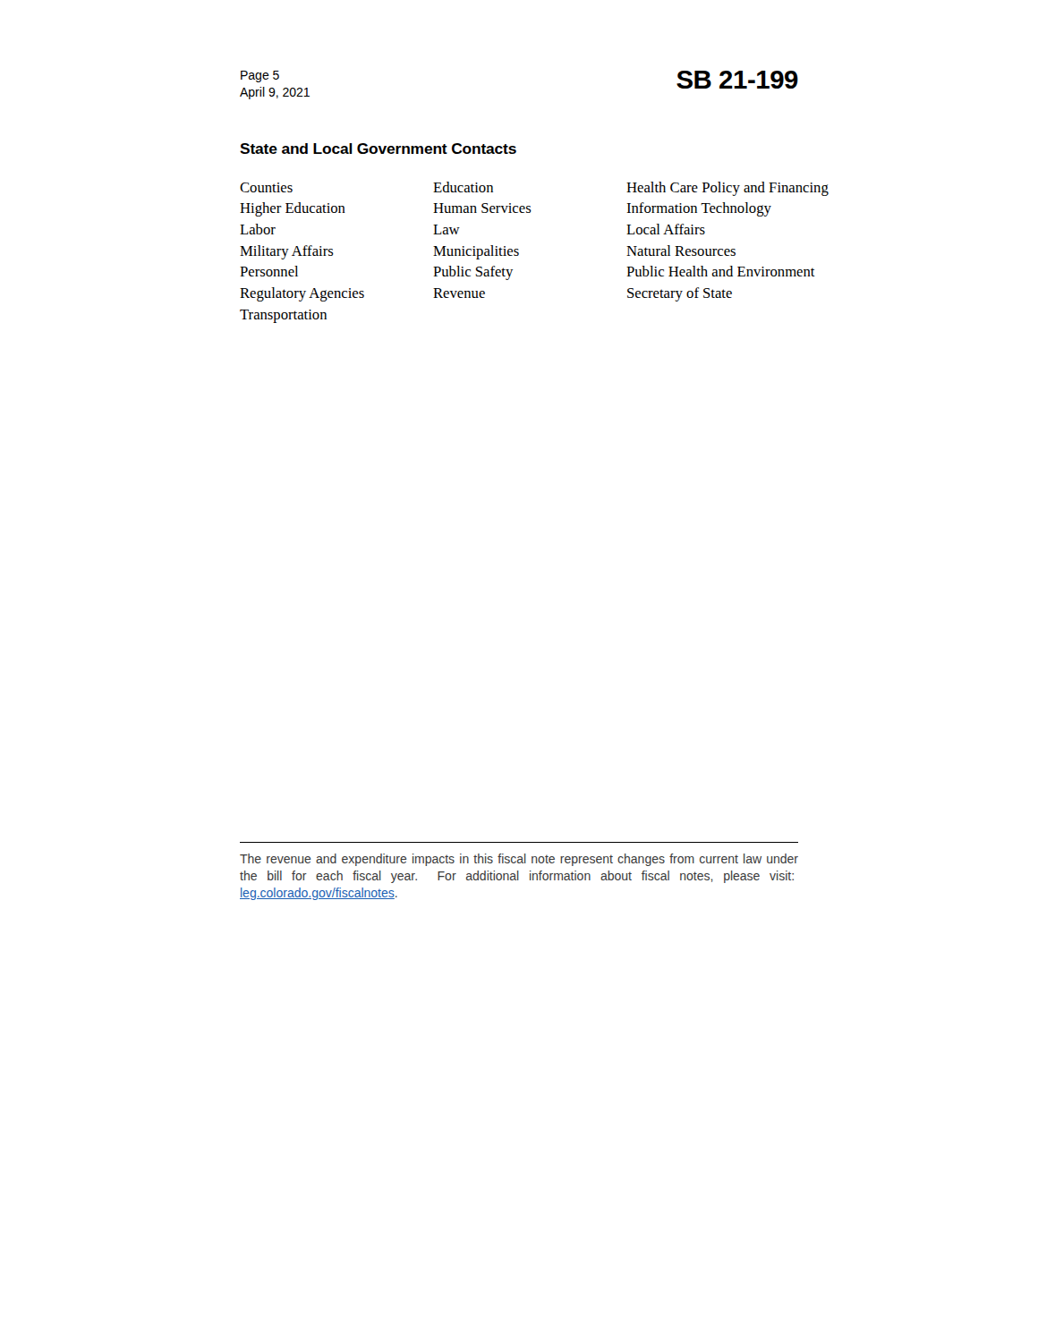Page 5
April 9, 2021
SB 21-199
State and Local Government Contacts
Counties Education Health Care Policy and Financing Higher Education Human Services Information Technology Labor Law Local Affairs Military Affairs Municipalities Natural Resources Personnel Public Safety Public Health and Environment Regulatory Agencies Revenue Secretary of State Transportation
The revenue and expenditure impacts in this fiscal note represent changes from current law under the bill for each fiscal year. For additional information about fiscal notes, please visit: leg.colorado.gov/fiscalnotes.